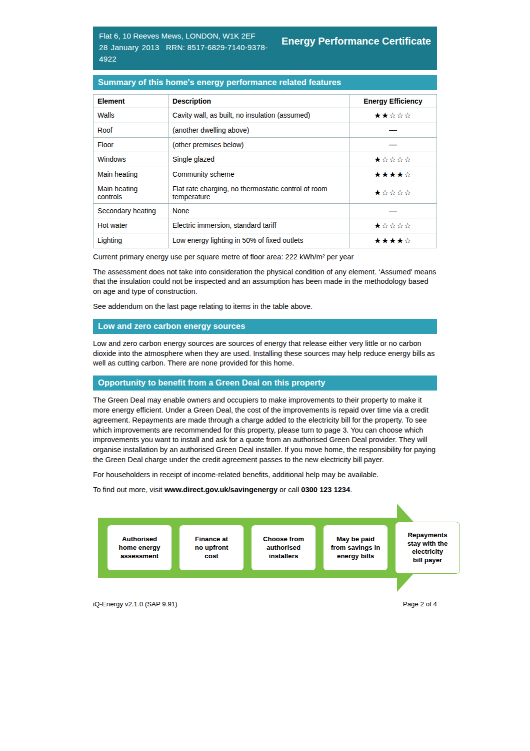Flat 6, 10 Reeves Mews, LONDON, W1K 2EF
28 January 2013 RRN: 8517-6829-7140-9378-4922
Energy Performance Certificate
Summary of this home's energy performance related features
| Element | Description | Energy Efficiency |
| --- | --- | --- |
| Walls | Cavity wall, as built, no insulation (assumed) | ★★☆☆☆ |
| Roof | (another dwelling above) | — |
| Floor | (other premises below) | — |
| Windows | Single glazed | ★☆☆☆☆ |
| Main heating | Community scheme | ★★★★☆ |
| Main heating controls | Flat rate charging, no thermostatic control of room temperature | ★☆☆☆☆ |
| Secondary heating | None | — |
| Hot water | Electric immersion, standard tariff | ★☆☆☆☆ |
| Lighting | Low energy lighting in 50% of fixed outlets | ★★★★☆ |
Current primary energy use per square metre of floor area: 222 kWh/m² per year
The assessment does not take into consideration the physical condition of any element. ‘Assumed' means that the insulation could not be inspected and an assumption has been made in the methodology based on age and type of construction.
See addendum on the last page relating to items in the table above.
Low and zero carbon energy sources
Low and zero carbon energy sources are sources of energy that release either very little or no carbon dioxide into the atmosphere when they are used. Installing these sources may help reduce energy bills as well as cutting carbon. There are none provided for this home.
Opportunity to benefit from a Green Deal on this property
The Green Deal may enable owners and occupiers to make improvements to their property to make it more energy efficient. Under a Green Deal, the cost of the improvements is repaid over time via a credit agreement. Repayments are made through a charge added to the electricity bill for the property. To see which improvements are recommended for this property, please turn to page 3. You can choose which improvements you want to install and ask for a quote from an authorised Green Deal provider. They will organise installation by an authorised Green Deal installer. If you move home, the responsibility for paying the Green Deal charge under the credit agreement passes to the new electricity bill payer.
For householders in receipt of income-related benefits, additional help may be available.
To find out more, visit www.direct.gov.uk/savingenergy or call 0300 123 1234.
Authorised
home energy
assessment
Finance at
no upfront
cost
Choose from
authorised
installers
May be paid
from savings in
energy bills
Repayments
stay with the
electricity
bill payer
iQ-Energy v2.1.0 (SAP 9.91)
Page 2 of 4